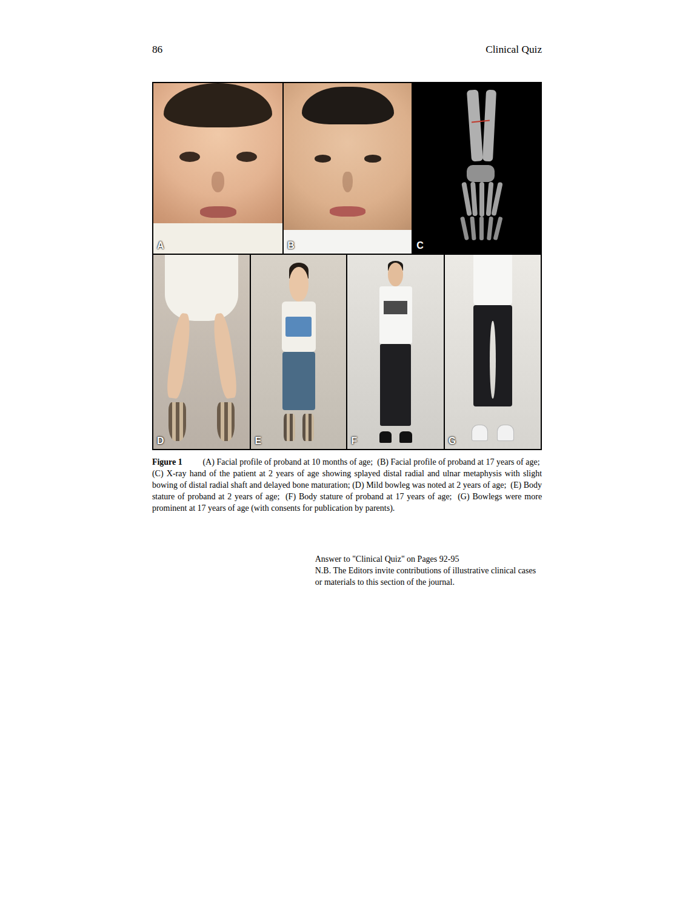86 Clinical Quiz
A
B
C
D
E
F
G
Figure 1 (A) Facial profile of proband at 10 months of age; (B) Facial profile of proband at 17 years of age; (C) X-ray hand of the patient at 2 years of age showing splayed distal radial and ulnar metaphysis with slight bowing of distal radial shaft and delayed bone maturation; (D) Mild bowleg was noted at 2 years of age; (E) Body stature of proband at 2 years of age; (F) Body stature of proband at 17 years of age; (G) Bowlegs were more prominent at 17 years of age (with consents for publication by parents).
Answer to "Clinical Quiz" on Pages 92-95
N.B. The Editors invite contributions of illustrative clinical cases or materials to this section of the journal.